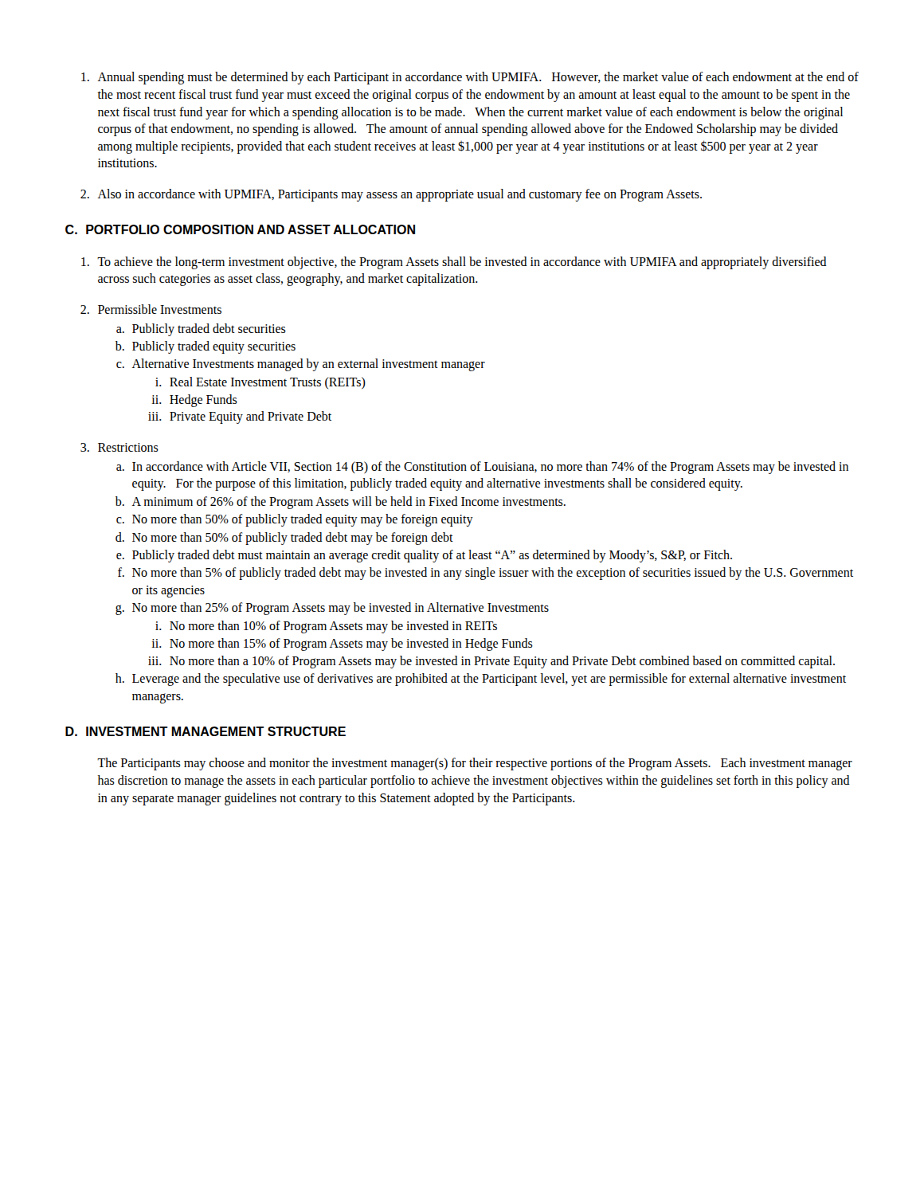Annual spending must be determined by each Participant in accordance with UPMIFA. However, the market value of each endowment at the end of the most recent fiscal trust fund year must exceed the original corpus of the endowment by an amount at least equal to the amount to be spent in the next fiscal trust fund year for which a spending allocation is to be made. When the current market value of each endowment is below the original corpus of that endowment, no spending is allowed. The amount of annual spending allowed above for the Endowed Scholarship may be divided among multiple recipients, provided that each student receives at least $1,000 per year at 4 year institutions or at least $500 per year at 2 year institutions.
Also in accordance with UPMIFA, Participants may assess an appropriate usual and customary fee on Program Assets.
C. PORTFOLIO COMPOSITION AND ASSET ALLOCATION
To achieve the long-term investment objective, the Program Assets shall be invested in accordance with UPMIFA and appropriately diversified across such categories as asset class, geography, and market capitalization.
Permissible Investments
Publicly traded debt securities
Publicly traded equity securities
Alternative Investments managed by an external investment manager
Real Estate Investment Trusts (REITs)
Hedge Funds
Private Equity and Private Debt
Restrictions
In accordance with Article VII, Section 14 (B) of the Constitution of Louisiana, no more than 74% of the Program Assets may be invested in equity. For the purpose of this limitation, publicly traded equity and alternative investments shall be considered equity.
A minimum of 26% of the Program Assets will be held in Fixed Income investments.
No more than 50% of publicly traded equity may be foreign equity
No more than 50% of publicly traded debt may be foreign debt
Publicly traded debt must maintain an average credit quality of at least “A” as determined by Moody’s, S&P, or Fitch.
No more than 5% of publicly traded debt may be invested in any single issuer with the exception of securities issued by the U.S. Government or its agencies
No more than 25% of Program Assets may be invested in Alternative Investments
No more than 10% of Program Assets may be invested in REITs
No more than 15% of Program Assets may be invested in Hedge Funds
No more than a 10% of Program Assets may be invested in Private Equity and Private Debt combined based on committed capital.
Leverage and the speculative use of derivatives are prohibited at the Participant level, yet are permissible for external alternative investment managers.
D. INVESTMENT MANAGEMENT STRUCTURE
The Participants may choose and monitor the investment manager(s) for their respective portions of the Program Assets. Each investment manager has discretion to manage the assets in each particular portfolio to achieve the investment objectives within the guidelines set forth in this policy and in any separate manager guidelines not contrary to this Statement adopted by the Participants.